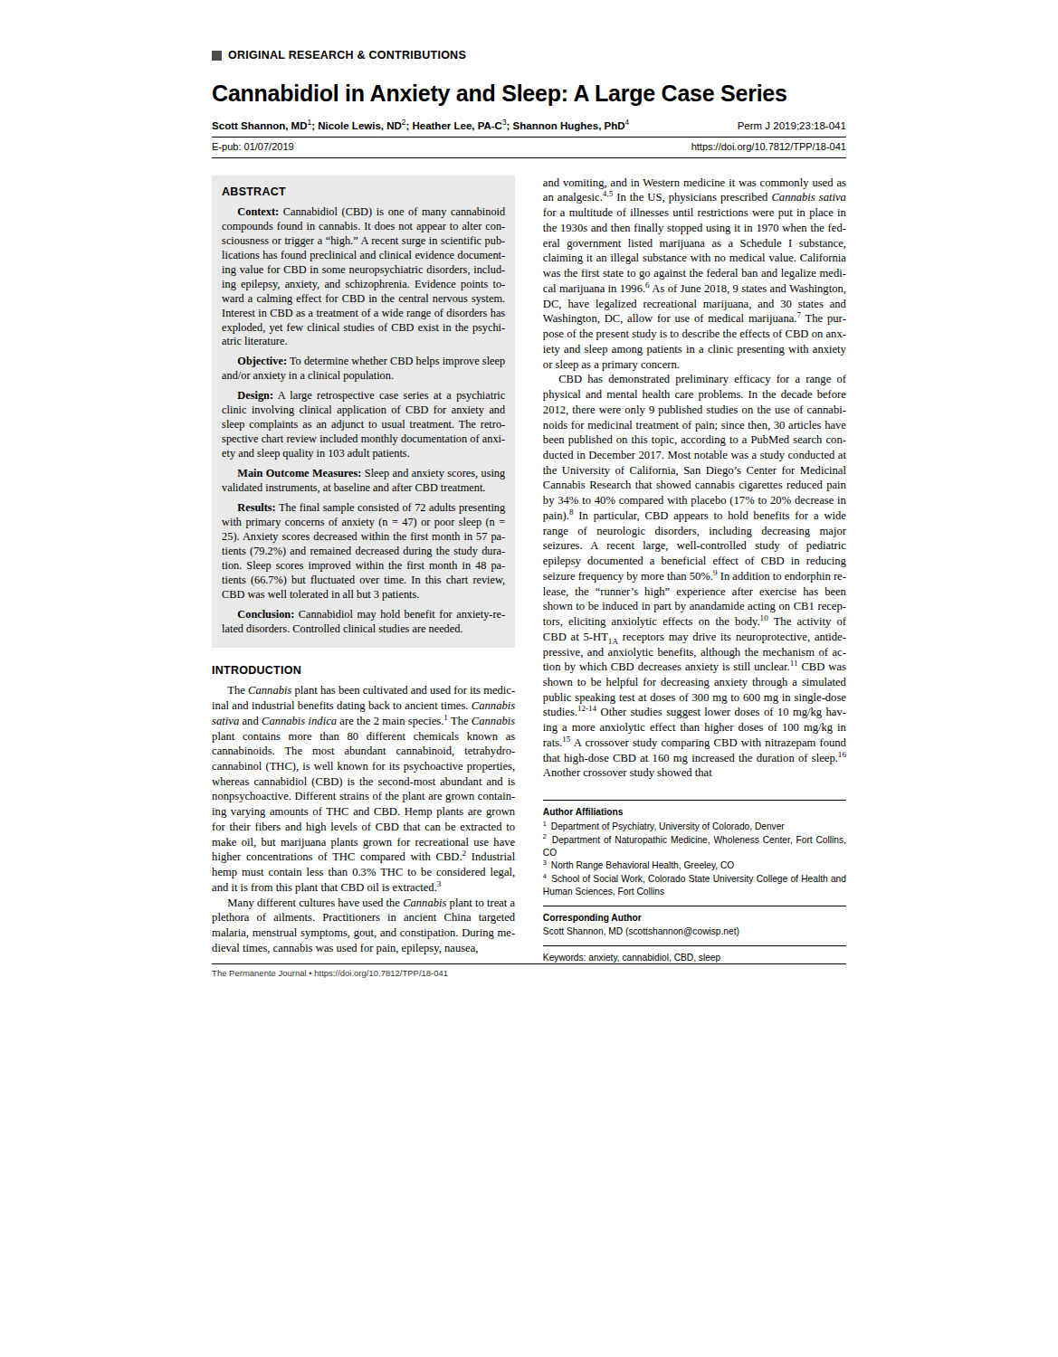ORIGINAL RESEARCH & CONTRIBUTIONS
Cannabidiol in Anxiety and Sleep: A Large Case Series
Scott Shannon, MD1; Nicole Lewis, ND2; Heather Lee, PA-C3; Shannon Hughes, PhD4
Perm J 2019;23:18-041
E-pub: 01/07/2019
https://doi.org/10.7812/TPP/18-041
ABSTRACT
Context: Cannabidiol (CBD) is one of many cannabinoid compounds found in cannabis. It does not appear to alter consciousness or trigger a “high.” A recent surge in scientific publications has found preclinical and clinical evidence documenting value for CBD in some neuropsychiatric disorders, including epilepsy, anxiety, and schizophrenia. Evidence points toward a calming effect for CBD in the central nervous system. Interest in CBD as a treatment of a wide range of disorders has exploded, yet few clinical studies of CBD exist in the psychiatric literature.
Objective: To determine whether CBD helps improve sleep and/or anxiety in a clinical population.
Design: A large retrospective case series at a psychiatric clinic involving clinical application of CBD for anxiety and sleep complaints as an adjunct to usual treatment. The retrospective chart review included monthly documentation of anxiety and sleep quality in 103 adult patients.
Main Outcome Measures: Sleep and anxiety scores, using validated instruments, at baseline and after CBD treatment.
Results: The final sample consisted of 72 adults presenting with primary concerns of anxiety (n = 47) or poor sleep (n = 25). Anxiety scores decreased within the first month in 57 patients (79.2%) and remained decreased during the study duration. Sleep scores improved within the first month in 48 patients (66.7%) but fluctuated over time. In this chart review, CBD was well tolerated in all but 3 patients.
Conclusion: Cannabidiol may hold benefit for anxiety-related disorders. Controlled clinical studies are needed.
INTRODUCTION
The Cannabis plant has been cultivated and used for its medicinal and industrial benefits dating back to ancient times. Cannabis sativa and Cannabis indica are the 2 main species.1 The Cannabis plant contains more than 80 different chemicals known as cannabinoids. The most abundant cannabinoid, tetrahydrocannabinol (THC), is well known for its psychoactive properties, whereas cannabidiol (CBD) is the second-most abundant and is nonpsychoactive. Different strains of the plant are grown containing varying amounts of THC and CBD. Hemp plants are grown for their fibers and high levels of CBD that can be extracted to make oil, but marijuana plants grown for recreational use have higher concentrations of THC compared with CBD.2 Industrial hemp must contain less than 0.3% THC to be considered legal, and it is from this plant that CBD oil is extracted.3
Many different cultures have used the Cannabis plant to treat a plethora of ailments. Practitioners in ancient China targeted malaria, menstrual symptoms, gout, and constipation. During medieval times, cannabis was used for pain, epilepsy, nausea,
and vomiting, and in Western medicine it was commonly used as an analgesic.4,5 In the US, physicians prescribed Cannabis sativa for a multitude of illnesses until restrictions were put in place in the 1930s and then finally stopped using it in 1970 when the federal government listed marijuana as a Schedule I substance, claiming it an illegal substance with no medical value. California was the first state to go against the federal ban and legalize medical marijuana in 1996.6 As of June 2018, 9 states and Washington, DC, have legalized recreational marijuana, and 30 states and Washington, DC, allow for use of medical marijuana.7 The purpose of the present study is to describe the effects of CBD on anxiety and sleep among patients in a clinic presenting with anxiety or sleep as a primary concern.
CBD has demonstrated preliminary efficacy for a range of physical and mental health care problems. In the decade before 2012, there were only 9 published studies on the use of cannabinoids for medicinal treatment of pain; since then, 30 articles have been published on this topic, according to a PubMed search conducted in December 2017. Most notable was a study conducted at the University of California, San Diego’s Center for Medicinal Cannabis Research that showed cannabis cigarettes reduced pain by 34% to 40% compared with placebo (17% to 20% decrease in pain).8 In particular, CBD appears to hold benefits for a wide range of neurologic disorders, including decreasing major seizures. A recent large, well-controlled study of pediatric epilepsy documented a beneficial effect of CBD in reducing seizure frequency by more than 50%.9 In addition to endorphin release, the “runner’s high” experience after exercise has been shown to be induced in part by anandamide acting on CB1 receptors, eliciting anxiolytic effects on the body.10 The activity of CBD at 5-HT1A receptors may drive its neuroprotective, antidepressive, and anxiolytic benefits, although the mechanism of action by which CBD decreases anxiety is still unclear.11 CBD was shown to be helpful for decreasing anxiety through a simulated public speaking test at doses of 300 mg to 600 mg in single-dose studies.12-14 Other studies suggest lower doses of 10 mg/kg having a more anxiolytic effect than higher doses of 100 mg/kg in rats.15 A crossover study comparing CBD with nitrazepam found that high-dose CBD at 160 mg increased the duration of sleep.16 Another crossover study showed that
Author Affiliations
1 Department of Psychiatry, University of Colorado, Denver
2 Department of Naturopathic Medicine, Wholeness Center, Fort Collins, CO
3 North Range Behavioral Health, Greeley, CO
4 School of Social Work, Colorado State University College of Health and Human Sciences, Fort Collins
Corresponding Author
Scott Shannon, MD (scottshannon@cowisp.net)
Keywords: anxiety, cannabidiol, CBD, sleep
The Permanente Journal • https://doi.org/10.7812/TPP/18-041